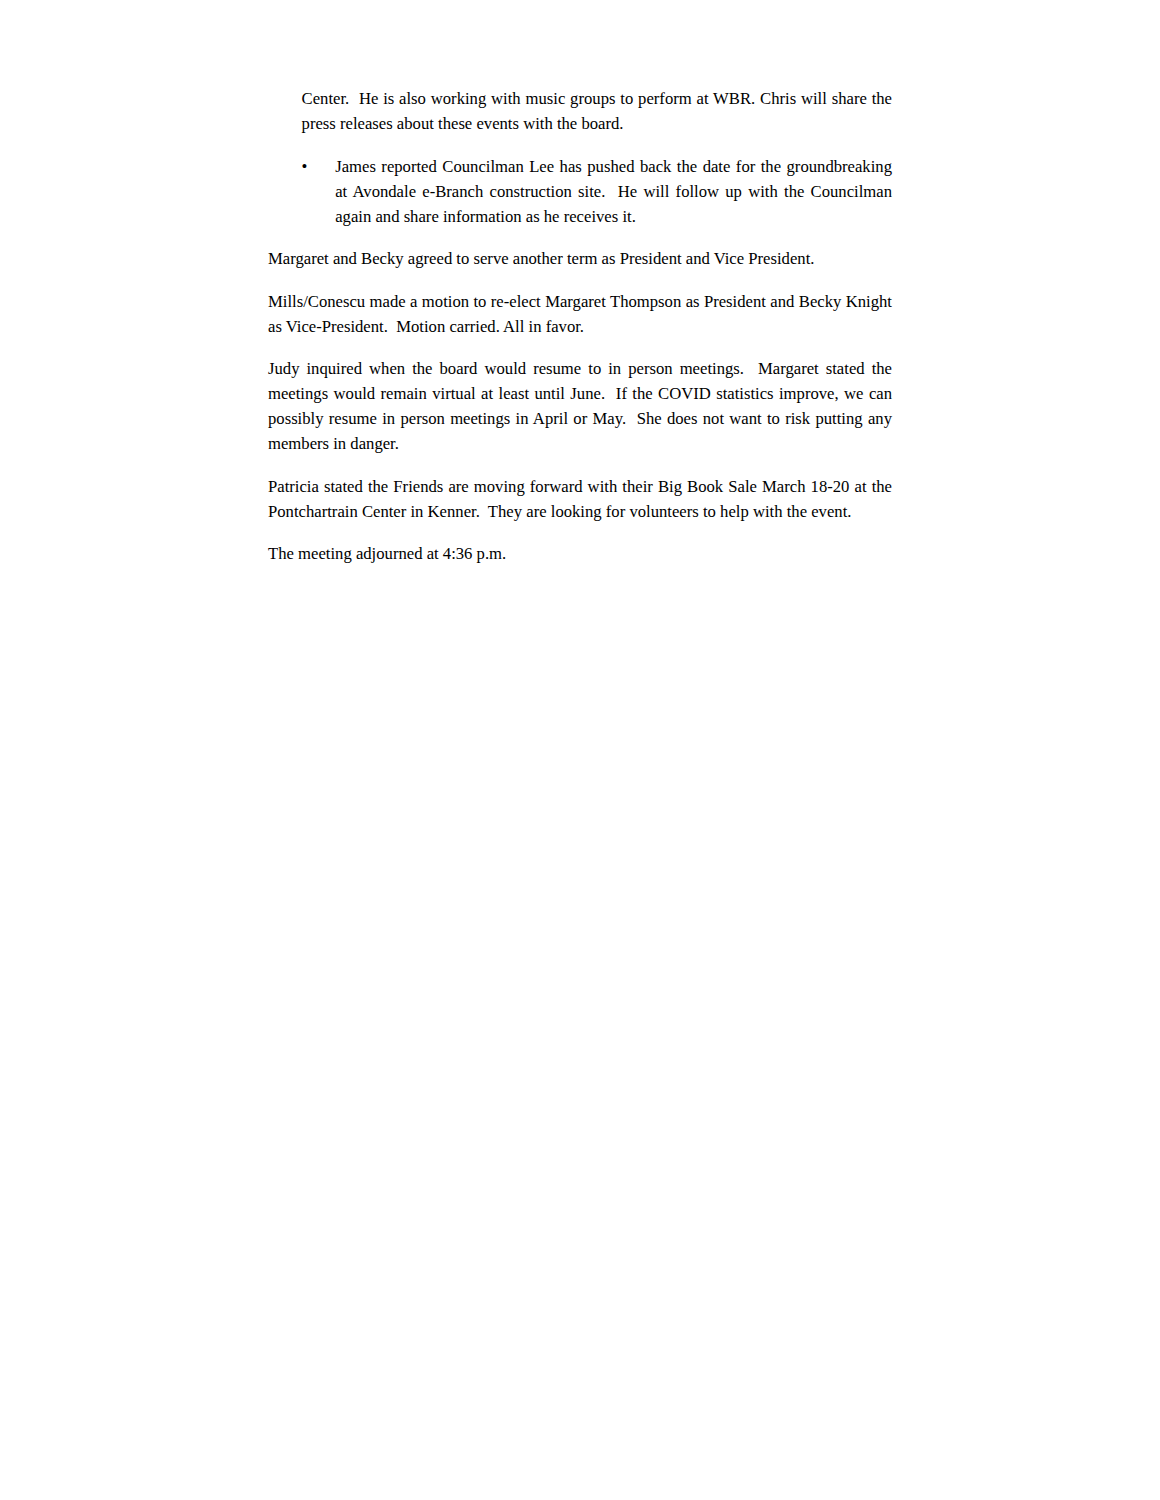Center. He is also working with music groups to perform at WBR. Chris will share the press releases about these events with the board.
James reported Councilman Lee has pushed back the date for the groundbreaking at Avondale e-Branch construction site. He will follow up with the Councilman again and share information as he receives it.
Margaret and Becky agreed to serve another term as President and Vice President.
Mills/Conescu made a motion to re-elect Margaret Thompson as President and Becky Knight as Vice-President. Motion carried. All in favor.
Judy inquired when the board would resume to in person meetings. Margaret stated the meetings would remain virtual at least until June. If the COVID statistics improve, we can possibly resume in person meetings in April or May. She does not want to risk putting any members in danger.
Patricia stated the Friends are moving forward with their Big Book Sale March 18-20 at the Pontchartrain Center in Kenner. They are looking for volunteers to help with the event.
The meeting adjourned at 4:36 p.m.